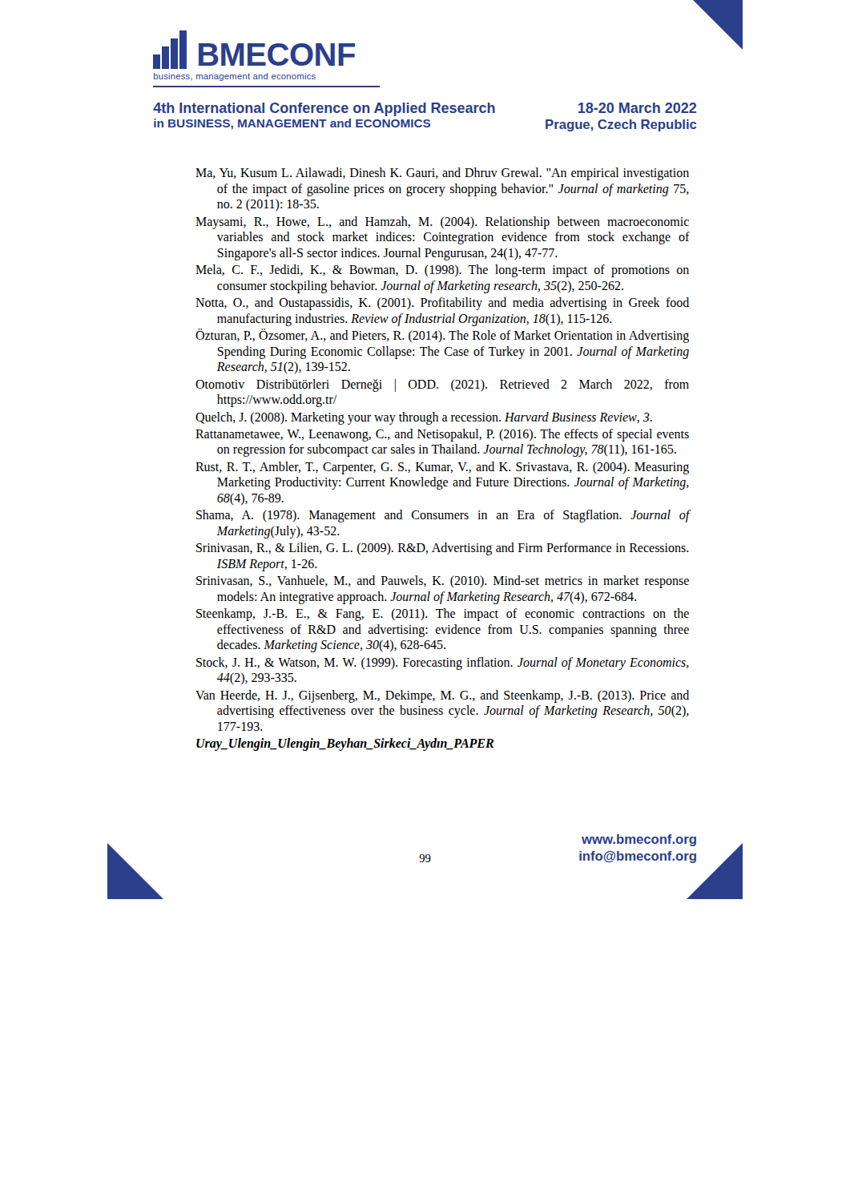BMECONF
business, management and economics
4th International Conference on Applied Research in BUSINESS, MANAGEMENT and ECONOMICS
18-20 March 2022
Prague, Czech Republic
Ma, Yu, Kusum L. Ailawadi, Dinesh K. Gauri, and Dhruv Grewal. "An empirical investigation of the impact of gasoline prices on grocery shopping behavior." Journal of marketing 75, no. 2 (2011): 18-35.
Maysami, R., Howe, L., and Hamzah, M. (2004). Relationship between macroeconomic variables and stock market indices: Cointegration evidence from stock exchange of Singapore's all-S sector indices. Journal Pengurusan, 24(1), 47-77.
Mela, C. F., Jedidi, K., & Bowman, D. (1998). The long-term impact of promotions on consumer stockpiling behavior. Journal of Marketing research, 35(2), 250-262.
Notta, O., and Oustapassidis, K. (2001). Profitability and media advertising in Greek food manufacturing industries. Review of Industrial Organization, 18(1), 115-126.
Özturan, P., Özsomer, A., and Pieters, R. (2014). The Role of Market Orientation in Advertising Spending During Economic Collapse: The Case of Turkey in 2001. Journal of Marketing Research, 51(2), 139-152.
Otomotiv Distribütörleri Derneği | ODD. (2021). Retrieved 2 March 2022, from https://www.odd.org.tr/
Quelch, J. (2008). Marketing your way through a recession. Harvard Business Review, 3.
Rattanametawee, W., Leenawong, C., and Netisopakul, P. (2016). The effects of special events on regression for subcompact car sales in Thailand. Journal Technology, 78(11), 161-165.
Rust, R. T., Ambler, T., Carpenter, G. S., Kumar, V., and K. Srivastava, R. (2004). Measuring Marketing Productivity: Current Knowledge and Future Directions. Journal of Marketing, 68(4), 76-89.
Shama, A. (1978). Management and Consumers in an Era of Stagflation. Journal of Marketing(July), 43-52.
Srinivasan, R., & Lilien, G. L. (2009). R&D, Advertising and Firm Performance in Recessions. ISBM Report, 1-26.
Srinivasan, S., Vanhuele, M., and Pauwels, K. (2010). Mind-set metrics in market response models: An integrative approach. Journal of Marketing Research, 47(4), 672-684.
Steenkamp, J.-B. E., & Fang, E. (2011). The impact of economic contractions on the effectiveness of R&D and advertising: evidence from U.S. companies spanning three decades. Marketing Science, 30(4), 628-645.
Stock, J. H., & Watson, M. W. (1999). Forecasting inflation. Journal of Monetary Economics, 44(2), 293-335.
Van Heerde, H. J., Gijsenberg, M., Dekimpe, M. G., and Steenkamp, J.-B. (2013). Price and advertising effectiveness over the business cycle. Journal of Marketing Research, 50(2), 177-193.
Uray_Ulengin_Ulengin_Beyhan_Sirkeci_Aydın_PAPER
99
www.bmeconf.org
info@bmeconf.org